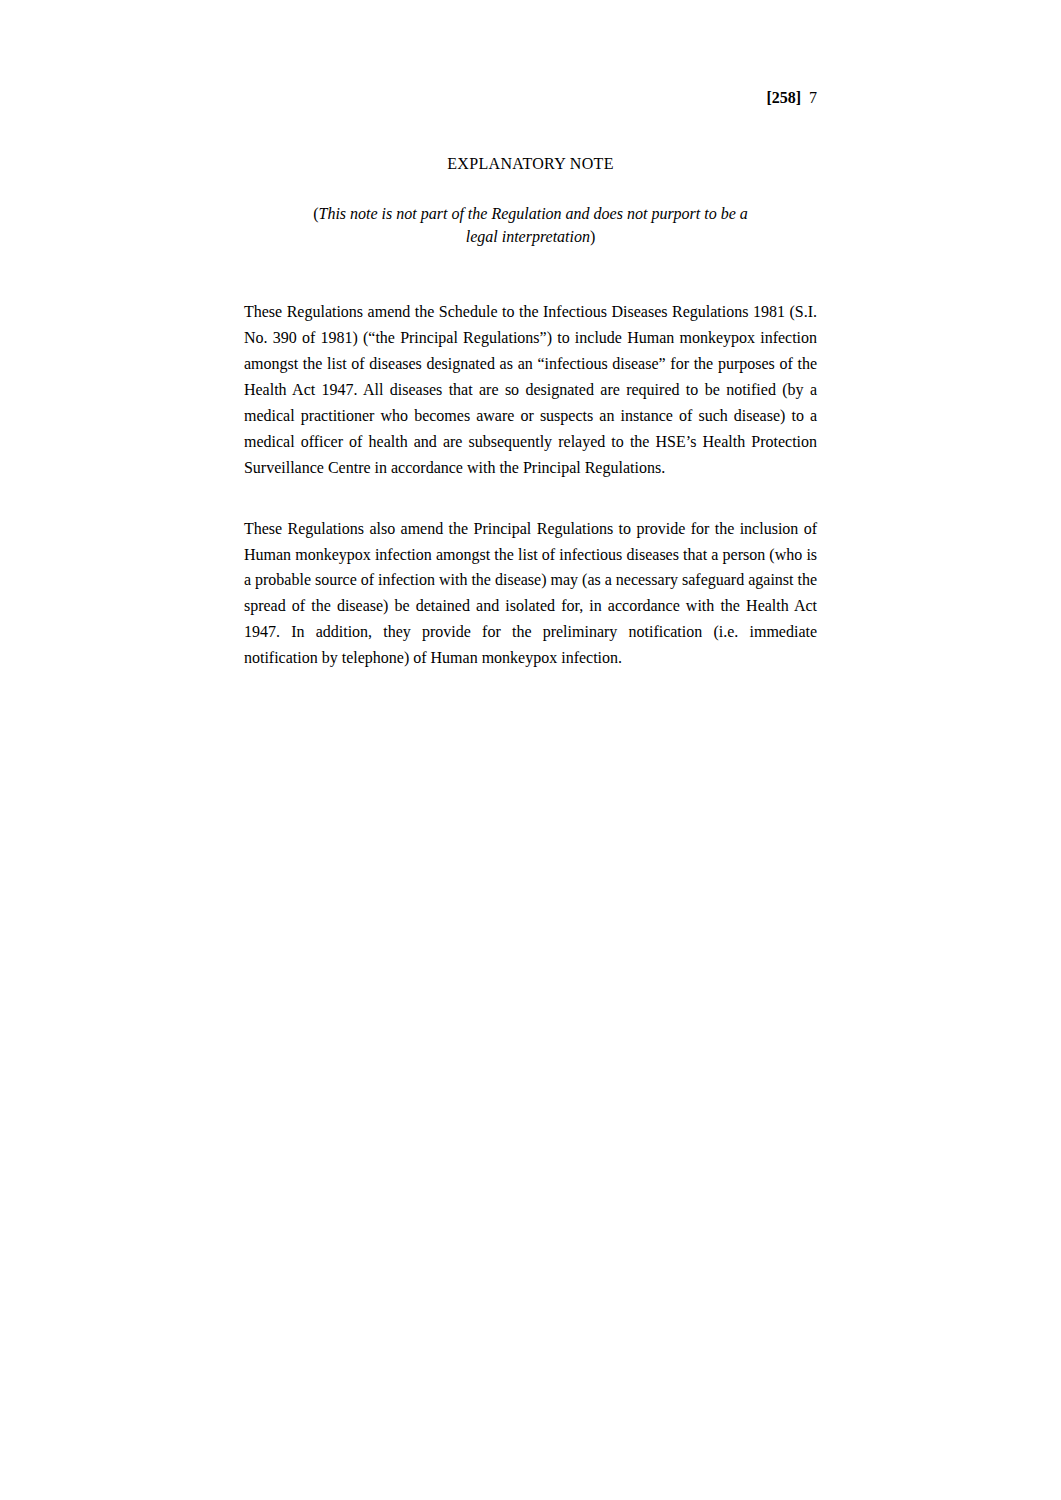[258] 7
EXPLANATORY NOTE
(This note is not part of the Regulation and does not purport to be a legal interpretation)
These Regulations amend the Schedule to the Infectious Diseases Regulations 1981 (S.I. No. 390 of 1981) (“the Principal Regulations”) to include Human monkeypox infection amongst the list of diseases designated as an “infectious disease” for the purposes of the Health Act 1947. All diseases that are so designated are required to be notified (by a medical practitioner who becomes aware or suspects an instance of such disease) to a medical officer of health and are subsequently relayed to the HSE’s Health Protection Surveillance Centre in accordance with the Principal Regulations.
These Regulations also amend the Principal Regulations to provide for the inclusion of Human monkeypox infection amongst the list of infectious diseases that a person (who is a probable source of infection with the disease) may (as a necessary safeguard against the spread of the disease) be detained and isolated for, in accordance with the Health Act 1947. In addition, they provide for the preliminary notification (i.e. immediate notification by telephone) of Human monkeypox infection.